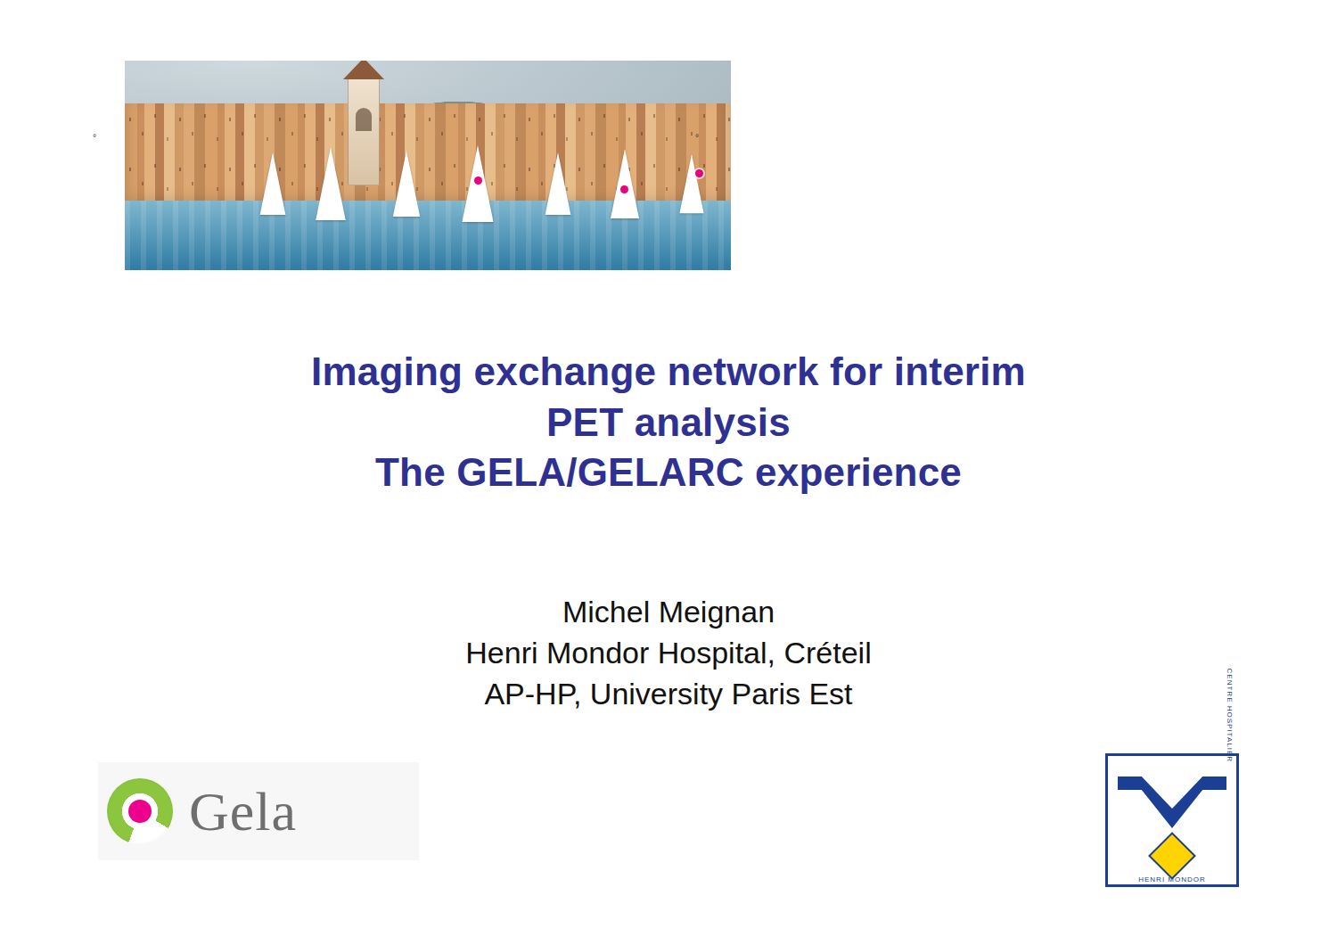° °
Imaging exchange network for interim
PET analysis
The GELA/GELARC experience
Michel Meignan
Henri Mondor Hospital, Créteil
AP-HP, University Paris Est
Gela
CENTRE HOSPITALIER
HENRI MONDOR